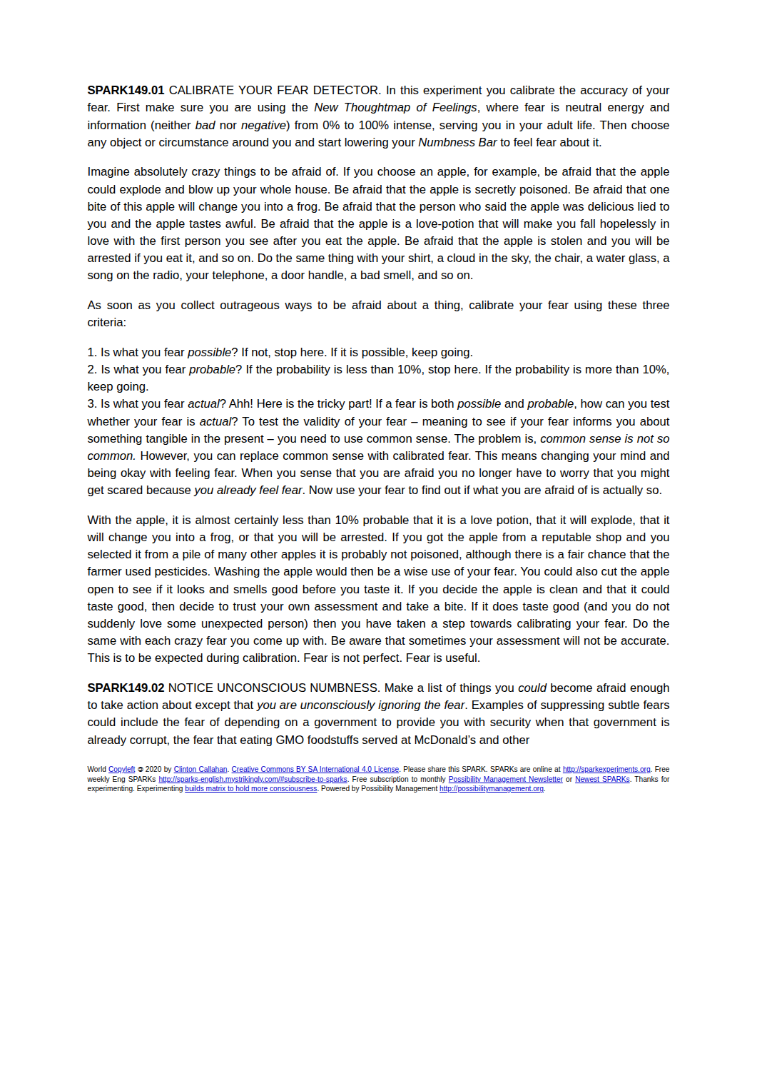SPARK149.01 Calibrate your fear detector. In this experiment you calibrate the accuracy of your fear. First make sure you are using the New Thoughtmap of Feelings, where fear is neutral energy and information (neither bad nor negative) from 0% to 100% intense, serving you in your adult life. Then choose any object or circumstance around you and start lowering your Numbness Bar to feel fear about it.
Imagine absolutely crazy things to be afraid of. If you choose an apple, for example, be afraid that the apple could explode and blow up your whole house. Be afraid that the apple is secretly poisoned. Be afraid that one bite of this apple will change you into a frog. Be afraid that the person who said the apple was delicious lied to you and the apple tastes awful. Be afraid that the apple is a love-potion that will make you fall hopelessly in love with the first person you see after you eat the apple. Be afraid that the apple is stolen and you will be arrested if you eat it, and so on. Do the same thing with your shirt, a cloud in the sky, the chair, a water glass, a song on the radio, your telephone, a door handle, a bad smell, and so on.
As soon as you collect outrageous ways to be afraid about a thing, calibrate your fear using these three criteria:
1. Is what you fear possible? If not, stop here. If it is possible, keep going.
2. Is what you fear probable? If the probability is less than 10%, stop here. If the probability is more than 10%, keep going.
3. Is what you fear actual? Ahh! Here is the tricky part! If a fear is both possible and probable, how can you test whether your fear is actual? To test the validity of your fear – meaning to see if your fear informs you about something tangible in the present – you need to use common sense. The problem is, common sense is not so common. However, you can replace common sense with calibrated fear. This means changing your mind and being okay with feeling fear. When you sense that you are afraid you no longer have to worry that you might get scared because you already feel fear. Now use your fear to find out if what you are afraid of is actually so.
With the apple, it is almost certainly less than 10% probable that it is a love potion, that it will explode, that it will change you into a frog, or that you will be arrested. If you got the apple from a reputable shop and you selected it from a pile of many other apples it is probably not poisoned, although there is a fair chance that the farmer used pesticides. Washing the apple would then be a wise use of your fear. You could also cut the apple open to see if it looks and smells good before you taste it. If you decide the apple is clean and that it could taste good, then decide to trust your own assessment and take a bite. If it does taste good (and you do not suddenly love some unexpected person) then you have taken a step towards calibrating your fear. Do the same with each crazy fear you come up with. Be aware that sometimes your assessment will not be accurate. This is to be expected during calibration. Fear is not perfect. Fear is useful.
SPARK149.02 Notice unconscious numbness. Make a list of things you could become afraid enough to take action about except that you are unconsciously ignoring the fear. Examples of suppressing subtle fears could include the fear of depending on a government to provide you with security when that government is already corrupt, the fear that eating GMO foodstuffs served at McDonald’s and other
World Copyleft 🄯 2020 by Clinton Callahan. Creative Commons BY SA International 4.0 License. Please share this SPARK. SPARKs are online at http://sparkexperiments.org. Free weekly Eng SPARKs http://sparks-english.mystrikingly.com/#subscribe-to-sparks. Free subscription to monthly Possibility Management Newsletter or Newest SPARKs. Thanks for experimenting. Experimenting builds matrix to hold more consciousness. Powered by Possibility Management http://possibilitymanagement.org.